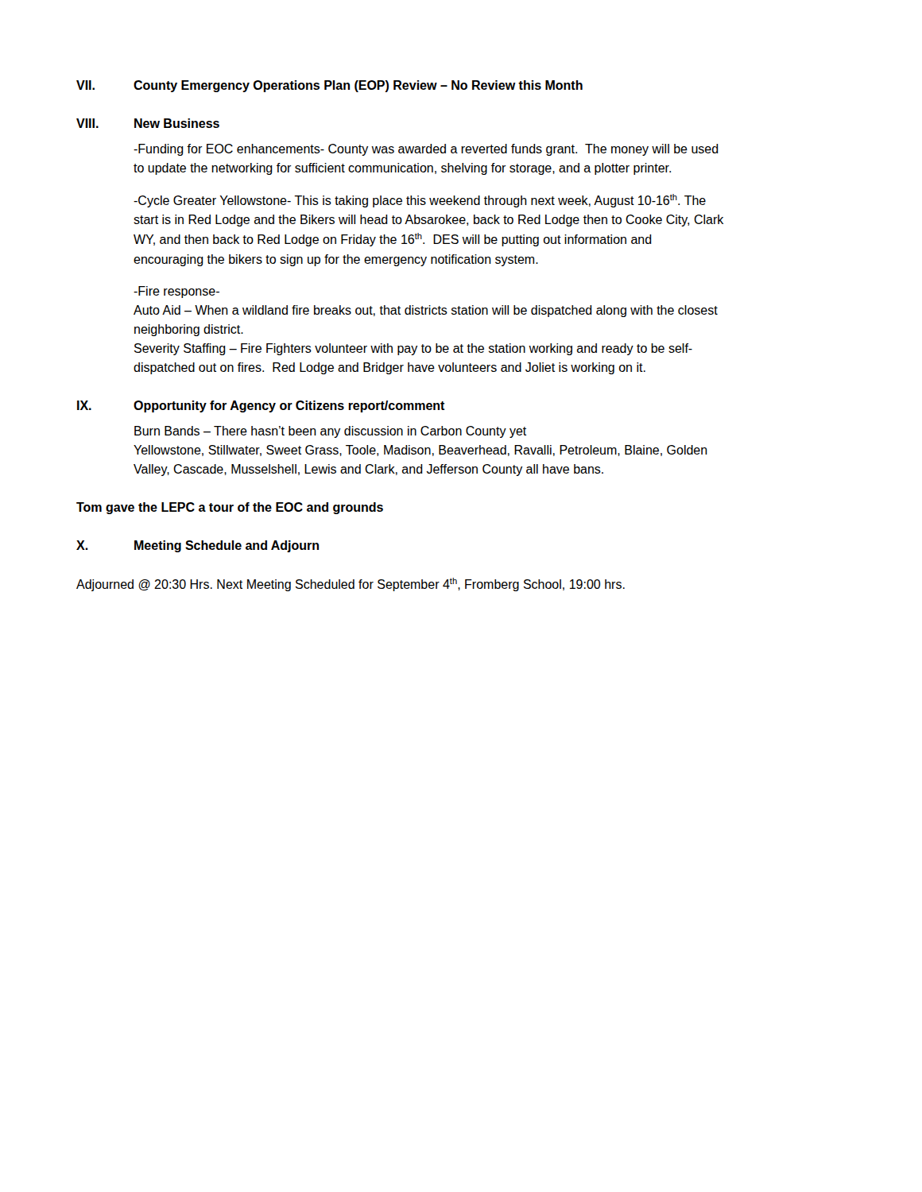VII. County Emergency Operations Plan (EOP) Review – No Review this Month
VIII. New Business
-Funding for EOC enhancements- County was awarded a reverted funds grant. The money will be used to update the networking for sufficient communication, shelving for storage, and a plotter printer.
-Cycle Greater Yellowstone- This is taking place this weekend through next week, August 10-16th. The start is in Red Lodge and the Bikers will head to Absarokee, back to Red Lodge then to Cooke City, Clark WY, and then back to Red Lodge on Friday the 16th. DES will be putting out information and encouraging the bikers to sign up for the emergency notification system.
-Fire response-
Auto Aid – When a wildland fire breaks out, that districts station will be dispatched along with the closest neighboring district.
Severity Staffing – Fire Fighters volunteer with pay to be at the station working and ready to be self-dispatched out on fires. Red Lodge and Bridger have volunteers and Joliet is working on it.
IX. Opportunity for Agency or Citizens report/comment
Burn Bands – There hasn’t been any discussion in Carbon County yet
Yellowstone, Stillwater, Sweet Grass, Toole, Madison, Beaverhead, Ravalli, Petroleum, Blaine, Golden Valley, Cascade, Musselshell, Lewis and Clark, and Jefferson County all have bans.
Tom gave the LEPC a tour of the EOC and grounds
X. Meeting Schedule and Adjourn
Adjourned @ 20:30 Hrs. Next Meeting Scheduled for September 4th, Fromberg School, 19:00 hrs.